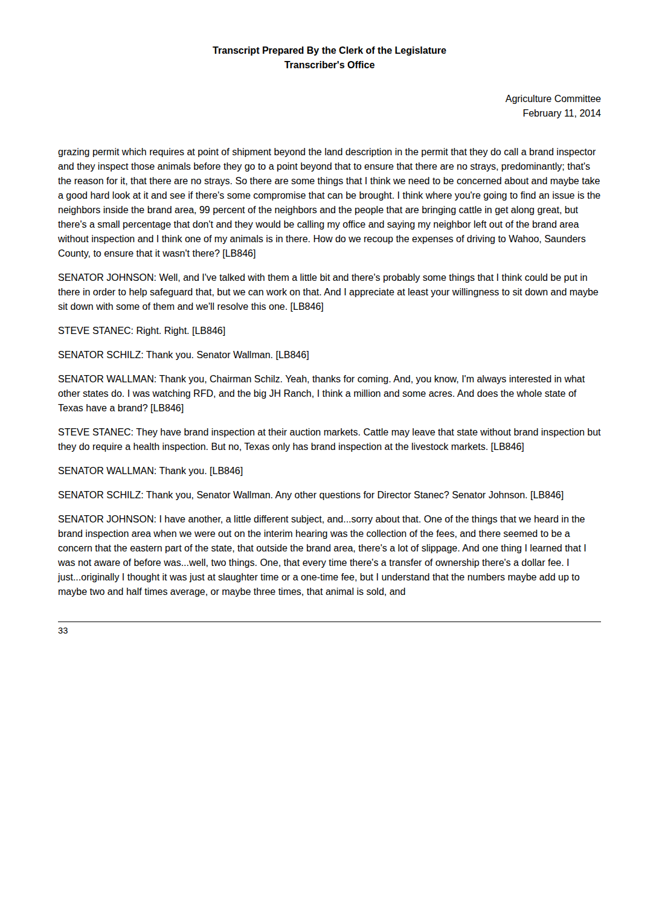Transcript Prepared By the Clerk of the Legislature
Transcriber's Office
Agriculture Committee
February 11, 2014
grazing permit which requires at point of shipment beyond the land description in the permit that they do call a brand inspector and they inspect those animals before they go to a point beyond that to ensure that there are no strays, predominantly; that's the reason for it, that there are no strays. So there are some things that I think we need to be concerned about and maybe take a good hard look at it and see if there's some compromise that can be brought. I think where you're going to find an issue is the neighbors inside the brand area, 99 percent of the neighbors and the people that are bringing cattle in get along great, but there's a small percentage that don't and they would be calling my office and saying my neighbor left out of the brand area without inspection and I think one of my animals is in there. How do we recoup the expenses of driving to Wahoo, Saunders County, to ensure that it wasn't there? [LB846]
SENATOR JOHNSON: Well, and I've talked with them a little bit and there's probably some things that I think could be put in there in order to help safeguard that, but we can work on that. And I appreciate at least your willingness to sit down and maybe sit down with some of them and we'll resolve this one. [LB846]
STEVE STANEC: Right. Right. [LB846]
SENATOR SCHILZ: Thank you. Senator Wallman. [LB846]
SENATOR WALLMAN: Thank you, Chairman Schilz. Yeah, thanks for coming. And, you know, I'm always interested in what other states do. I was watching RFD, and the big JH Ranch, I think a million and some acres. And does the whole state of Texas have a brand? [LB846]
STEVE STANEC: They have brand inspection at their auction markets. Cattle may leave that state without brand inspection but they do require a health inspection. But no, Texas only has brand inspection at the livestock markets. [LB846]
SENATOR WALLMAN: Thank you. [LB846]
SENATOR SCHILZ: Thank you, Senator Wallman. Any other questions for Director Stanec? Senator Johnson. [LB846]
SENATOR JOHNSON: I have another, a little different subject, and...sorry about that. One of the things that we heard in the brand inspection area when we were out on the interim hearing was the collection of the fees, and there seemed to be a concern that the eastern part of the state, that outside the brand area, there's a lot of slippage. And one thing I learned that I was not aware of before was...well, two things. One, that every time there's a transfer of ownership there's a dollar fee. I just...originally I thought it was just at slaughter time or a one-time fee, but I understand that the numbers maybe add up to maybe two and half times average, or maybe three times, that animal is sold, and
33